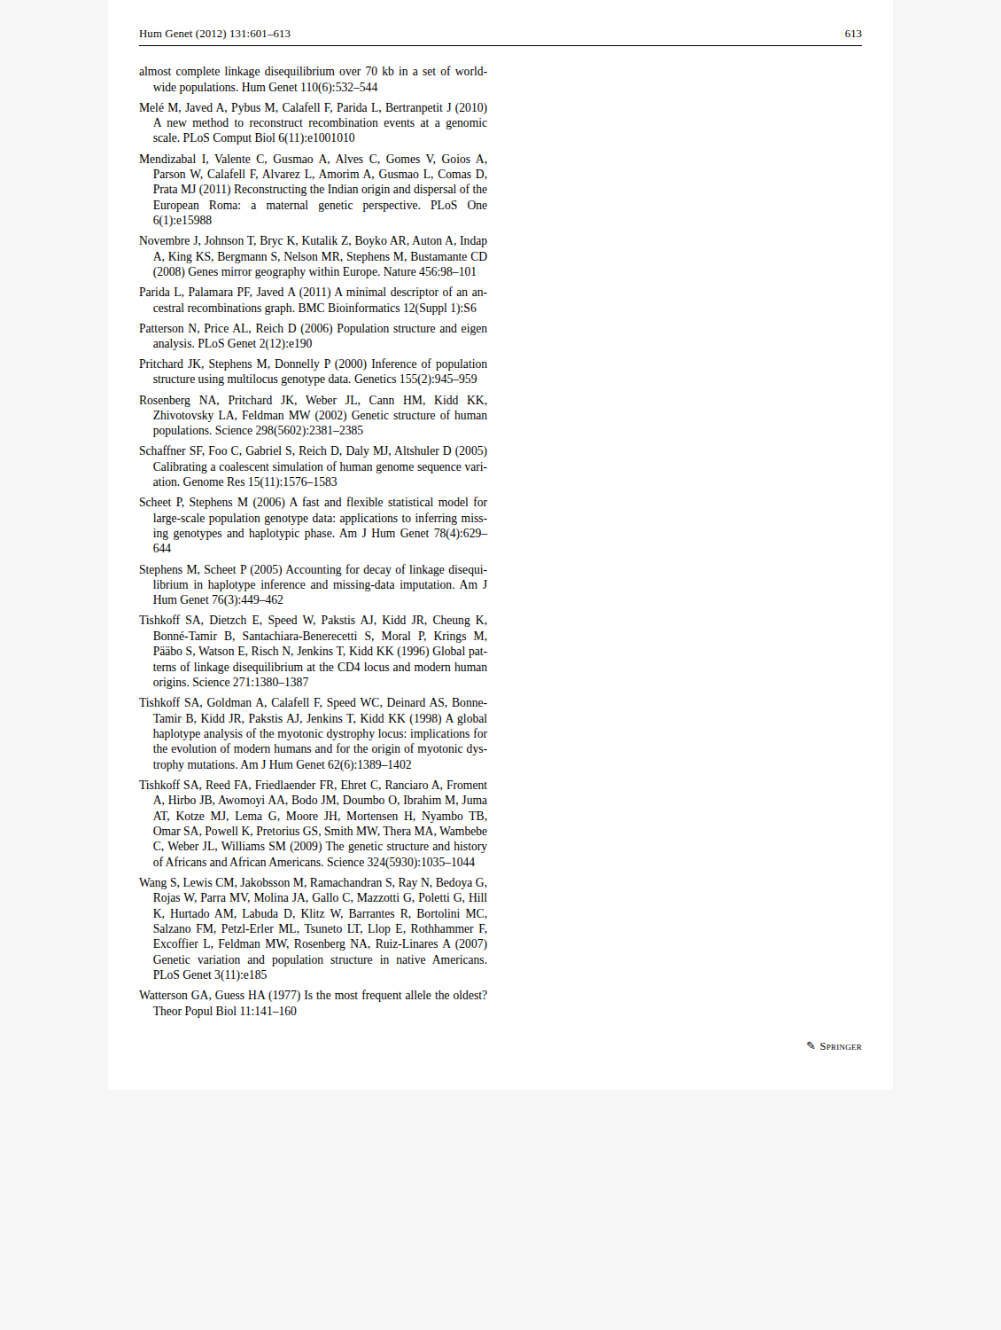Hum Genet (2012) 131:601–613 613
almost complete linkage disequilibrium over 70 kb in a set of worldwide populations. Hum Genet 110(6):532–544
Melé M, Javed A, Pybus M, Calafell F, Parida L, Bertranpetit J (2010) A new method to reconstruct recombination events at a genomic scale. PLoS Comput Biol 6(11):e1001010
Mendizabal I, Valente C, Gusmao A, Alves C, Gomes V, Goios A, Parson W, Calafell F, Alvarez L, Amorim A, Gusmao L, Comas D, Prata MJ (2011) Reconstructing the Indian origin and dispersal of the European Roma: a maternal genetic perspective. PLoS One 6(1):e15988
Novembre J, Johnson T, Bryc K, Kutalik Z, Boyko AR, Auton A, Indap A, King KS, Bergmann S, Nelson MR, Stephens M, Bustamante CD (2008) Genes mirror geography within Europe. Nature 456:98–101
Parida L, Palamara PF, Javed A (2011) A minimal descriptor of an ancestral recombinations graph. BMC Bioinformatics 12(Suppl 1):S6
Patterson N, Price AL, Reich D (2006) Population structure and eigen analysis. PLoS Genet 2(12):e190
Pritchard JK, Stephens M, Donnelly P (2000) Inference of population structure using multilocus genotype data. Genetics 155(2):945–959
Rosenberg NA, Pritchard JK, Weber JL, Cann HM, Kidd KK, Zhivotovsky LA, Feldman MW (2002) Genetic structure of human populations. Science 298(5602):2381–2385
Schaffner SF, Foo C, Gabriel S, Reich D, Daly MJ, Altshuler D (2005) Calibrating a coalescent simulation of human genome sequence variation. Genome Res 15(11):1576–1583
Scheet P, Stephens M (2006) A fast and flexible statistical model for large-scale population genotype data: applications to inferring missing genotypes and haplotypic phase. Am J Hum Genet 78(4):629–644
Stephens M, Scheet P (2005) Accounting for decay of linkage disequilibrium in haplotype inference and missing-data imputation. Am J Hum Genet 76(3):449–462
Tishkoff SA, Dietzch E, Speed W, Pakstis AJ, Kidd JR, Cheung K, Bonné-Tamir B, Santachiara-Benerecetti S, Moral P, Krings M, Pääbo S, Watson E, Risch N, Jenkins T, Kidd KK (1996) Global patterns of linkage disequilibrium at the CD4 locus and modern human origins. Science 271:1380–1387
Tishkoff SA, Goldman A, Calafell F, Speed WC, Deinard AS, Bonne-Tamir B, Kidd JR, Pakstis AJ, Jenkins T, Kidd KK (1998) A global haplotype analysis of the myotonic dystrophy locus: implications for the evolution of modern humans and for the origin of myotonic dystrophy mutations. Am J Hum Genet 62(6):1389–1402
Tishkoff SA, Reed FA, Friedlaender FR, Ehret C, Ranciaro A, Froment A, Hirbo JB, Awomoyi AA, Bodo JM, Doumbo O, Ibrahim M, Juma AT, Kotze MJ, Lema G, Moore JH, Mortensen H, Nyambo TB, Omar SA, Powell K, Pretorius GS, Smith MW, Thera MA, Wambebe C, Weber JL, Williams SM (2009) The genetic structure and history of Africans and African Americans. Science 324(5930):1035–1044
Wang S, Lewis CM, Jakobsson M, Ramachandran S, Ray N, Bedoya G, Rojas W, Parra MV, Molina JA, Gallo C, Mazzotti G, Poletti G, Hill K, Hurtado AM, Labuda D, Klitz W, Barrantes R, Bortolini MC, Salzano FM, Petzl-Erler ML, Tsuneto LT, Llop E, Rothhammer F, Excoffier L, Feldman MW, Rosenberg NA, Ruiz-Linares A (2007) Genetic variation and population structure in native Americans. PLoS Genet 3(11):e185
Watterson GA, Guess HA (1977) Is the most frequent allele the oldest? Theor Popul Biol 11:141–160
✎Springer